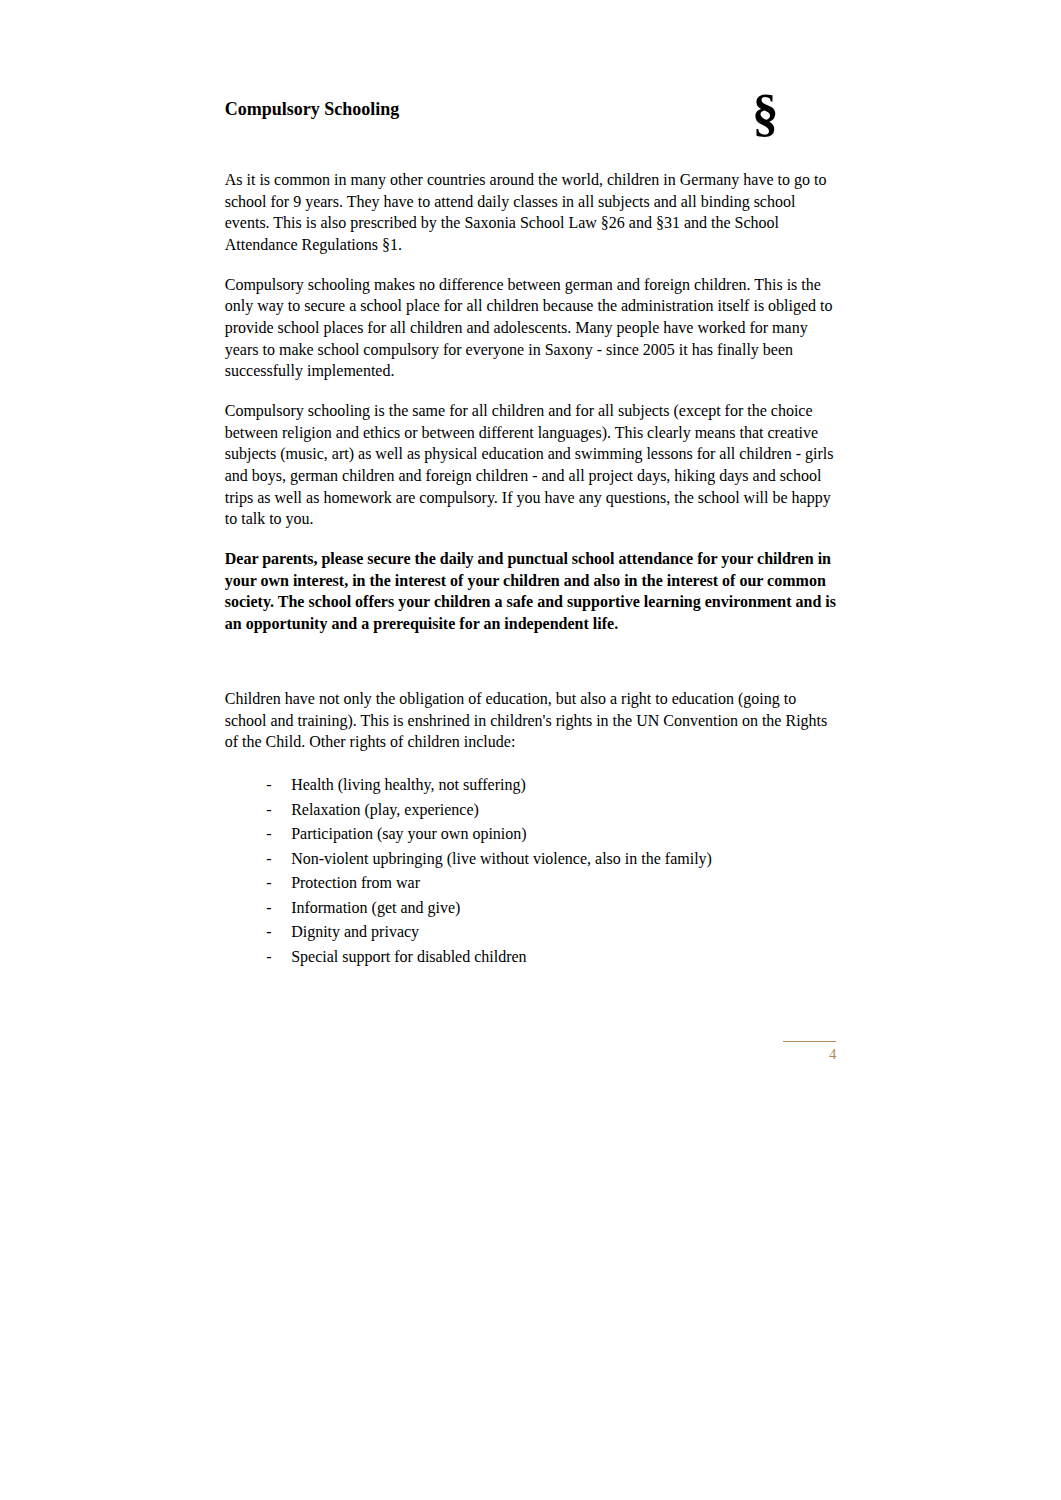Compulsory Schooling
§
As it is common in many other countries around the world, children in Germany have to go to school for 9 years. They have to attend daily classes in all subjects and all binding school events. This is also prescribed by the Saxonia School Law §26 and §31 and the School Attendance Regulations §1.
Compulsory schooling makes no difference between german and foreign children. This is the only way to secure a school place for all children because the administration itself is obliged to provide school places for all children and adolescents. Many people have worked for many years to make school compulsory for everyone in Saxony - since 2005 it has finally been successfully implemented.
Compulsory schooling is the same for all children and for all subjects (except for the choice between religion and ethics or between different languages). This clearly means that creative subjects (music, art) as well as physical education and swimming lessons for all children - girls and boys, german children and foreign children - and all project days, hiking days and school trips as well as homework are compulsory. If you have any questions, the school will be happy to talk to you.
Dear parents, please secure the daily and punctual school attendance for your children in your own interest, in the interest of your children and also in the interest of our common society. The school offers your children a safe and supportive learning environment and is an opportunity and a prerequisite for an independent life.
Children have not only the obligation of education, but also a right to education (going to school and training). This is enshrined in children's rights in the UN Convention on the Rights of the Child. Other rights of children include:
Health (living healthy, not suffering)
Relaxation (play, experience)
Participation (say your own opinion)
Non-violent upbringing (live without violence, also in the family)
Protection from war
Information (get and give)
Dignity and privacy
Special support for disabled children
4